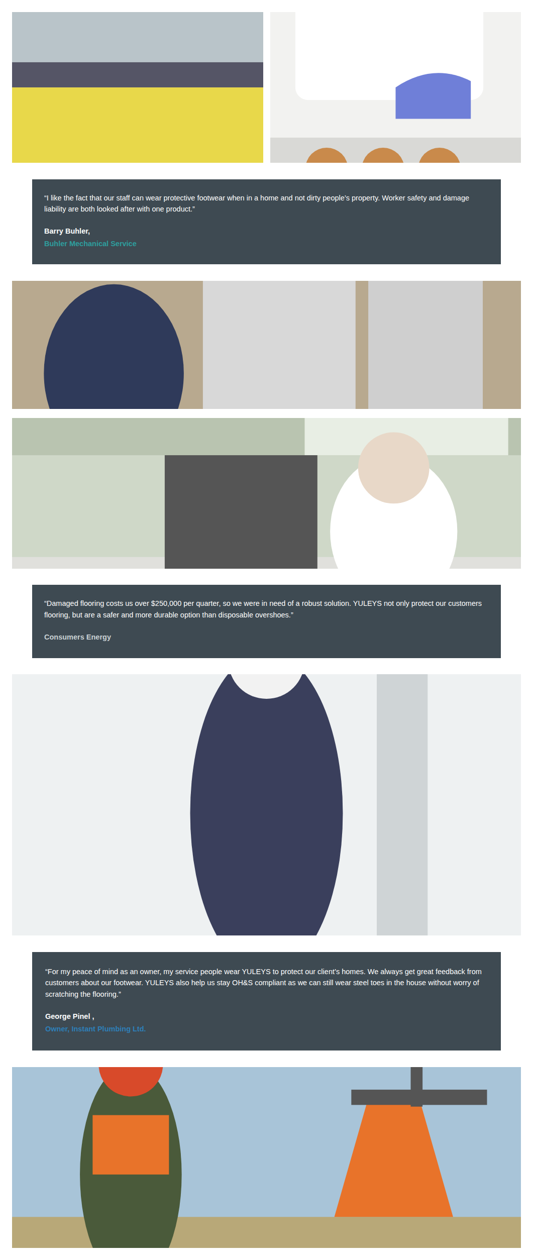“I like the fact that our staff can wear protective footwear when in a home and not dirty people’s property. Worker safety and damage liability are both looked after with one product.”
Barry Buhler,
Buhler Mechanical Service
“Damaged flooring costs us over $250,000 per quarter, so we were in need of a robust solution. YULEYS not only protect our customers flooring, but are a safer and more durable option than disposable overshoes.”
Consumers Energy
“For my peace of mind as an owner, my service people wear YULEYS to protect our client’s homes. We always get great feedback from customers about our footwear. YULEYS also help us stay OH&S compliant as we can still wear steel toes in the house without worry of scratching the flooring.”
George Pinel ,
Owner, Instant Plumbing Ltd.